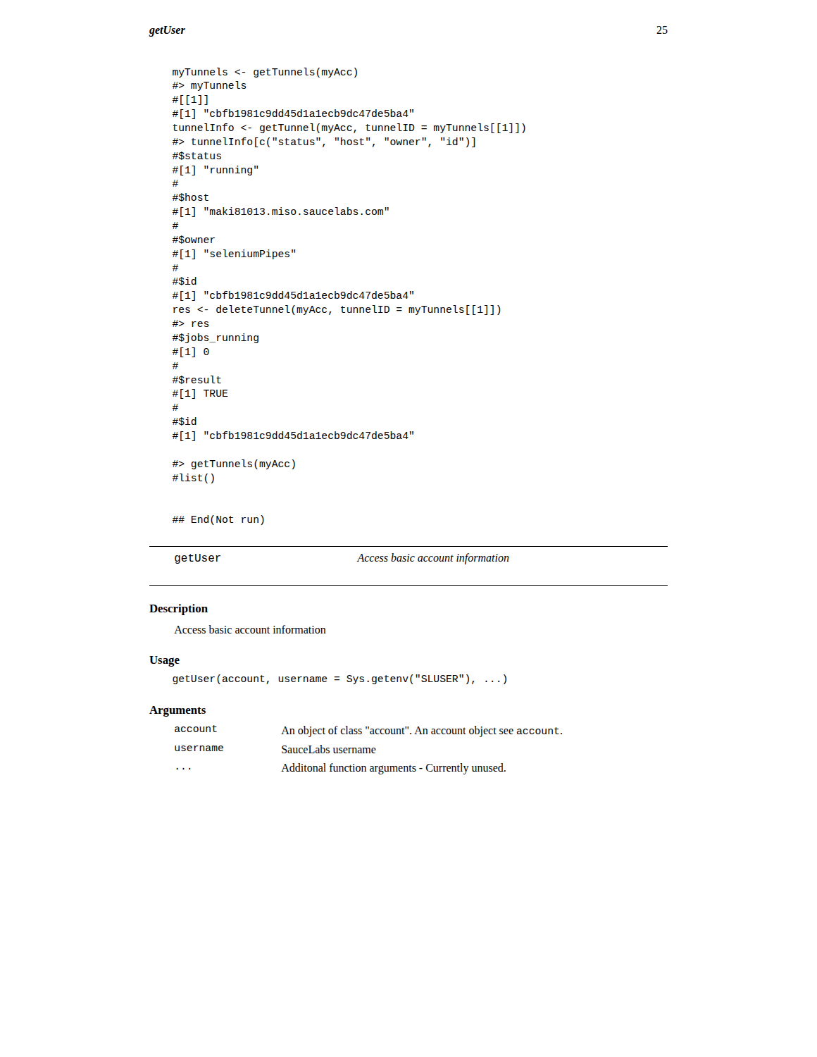getUser 25
myTunnels <- getTunnels(myAcc)
#> myTunnels
#[[1]]
#[1] "cbfb1981c9dd45d1a1ecb9dc47de5ba4"
tunnelInfo <- getTunnel(myAcc, tunnelID = myTunnels[[1]])
#> tunnelInfo[c("status", "host", "owner", "id")]
#$status
#[1] "running"
#
#$host
#[1] "maki81013.miso.saucelabs.com"
#
#$owner
#[1] "seleniumPipes"
#
#$id
#[1] "cbfb1981c9dd45d1a1ecb9dc47de5ba4"
res <- deleteTunnel(myAcc, tunnelID = myTunnels[[1]])
#> res
#$jobs_running
#[1] 0
#
#$result
#[1] TRUE
#
#$id
#[1] "cbfb1981c9dd45d1a1ecb9dc47de5ba4"

#> getTunnels(myAcc)
#list()


## End(Not run)
getUser Access basic account information
Description
Access basic account information
Usage
getUser(account, username = Sys.getenv("SLUSER"), ...)
Arguments
account
An object of class "account". An account object see account.
username
SauceLabs username
...
Additonal function arguments - Currently unused.